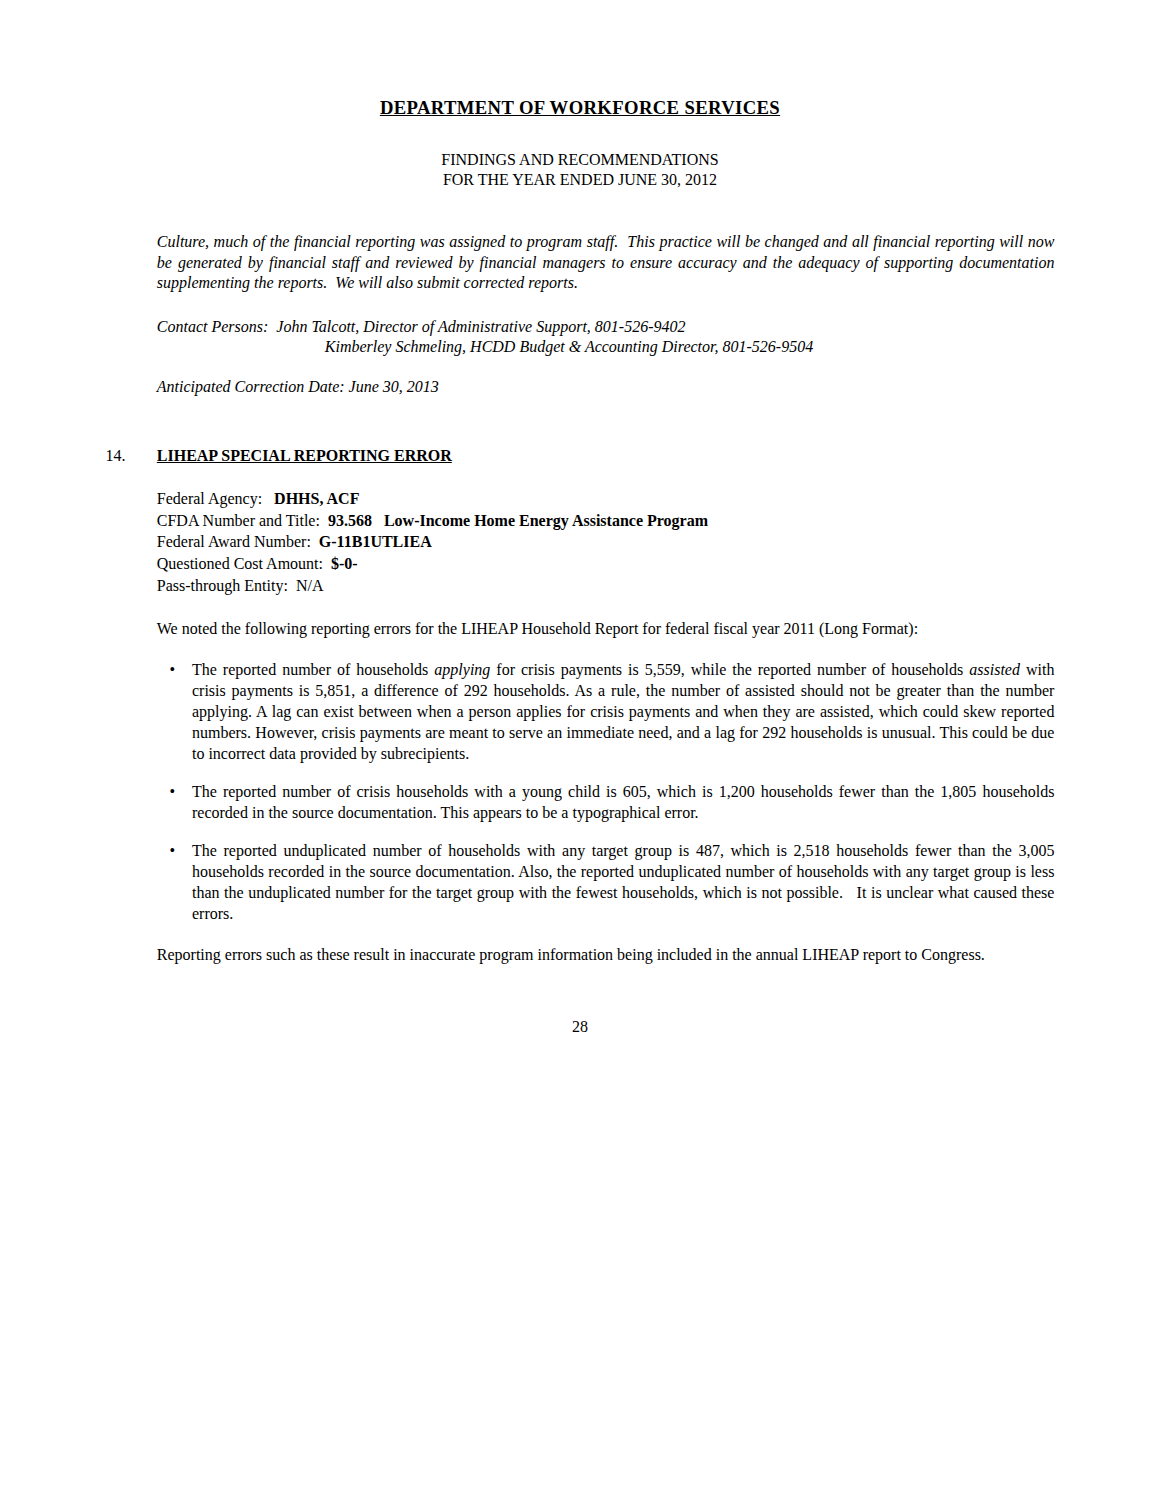DEPARTMENT OF WORKFORCE SERVICES
FINDINGS AND RECOMMENDATIONS
FOR THE YEAR ENDED JUNE 30, 2012
Culture, much of the financial reporting was assigned to program staff. This practice will be changed and all financial reporting will now be generated by financial staff and reviewed by financial managers to ensure accuracy and the adequacy of supporting documentation supplementing the reports. We will also submit corrected reports.
Contact Persons: John Talcott, Director of Administrative Support, 801-526-9402 Kimberley Schmeling, HCDD Budget & Accounting Director, 801-526-9504
Anticipated Correction Date: June 30, 2013
14. LIHEAP SPECIAL REPORTING ERROR
Federal Agency: DHHS, ACF
CFDA Number and Title: 93.568 Low-Income Home Energy Assistance Program
Federal Award Number: G-11B1UTLIEA
Questioned Cost Amount: $-0-
Pass-through Entity: N/A
We noted the following reporting errors for the LIHEAP Household Report for federal fiscal year 2011 (Long Format):
The reported number of households applying for crisis payments is 5,559, while the reported number of households assisted with crisis payments is 5,851, a difference of 292 households. As a rule, the number of assisted should not be greater than the number applying. A lag can exist between when a person applies for crisis payments and when they are assisted, which could skew reported numbers. However, crisis payments are meant to serve an immediate need, and a lag for 292 households is unusual. This could be due to incorrect data provided by subrecipients.
The reported number of crisis households with a young child is 605, which is 1,200 households fewer than the 1,805 households recorded in the source documentation. This appears to be a typographical error.
The reported unduplicated number of households with any target group is 487, which is 2,518 households fewer than the 3,005 households recorded in the source documentation. Also, the reported unduplicated number of households with any target group is less than the unduplicated number for the target group with the fewest households, which is not possible. It is unclear what caused these errors.
Reporting errors such as these result in inaccurate program information being included in the annual LIHEAP report to Congress.
28